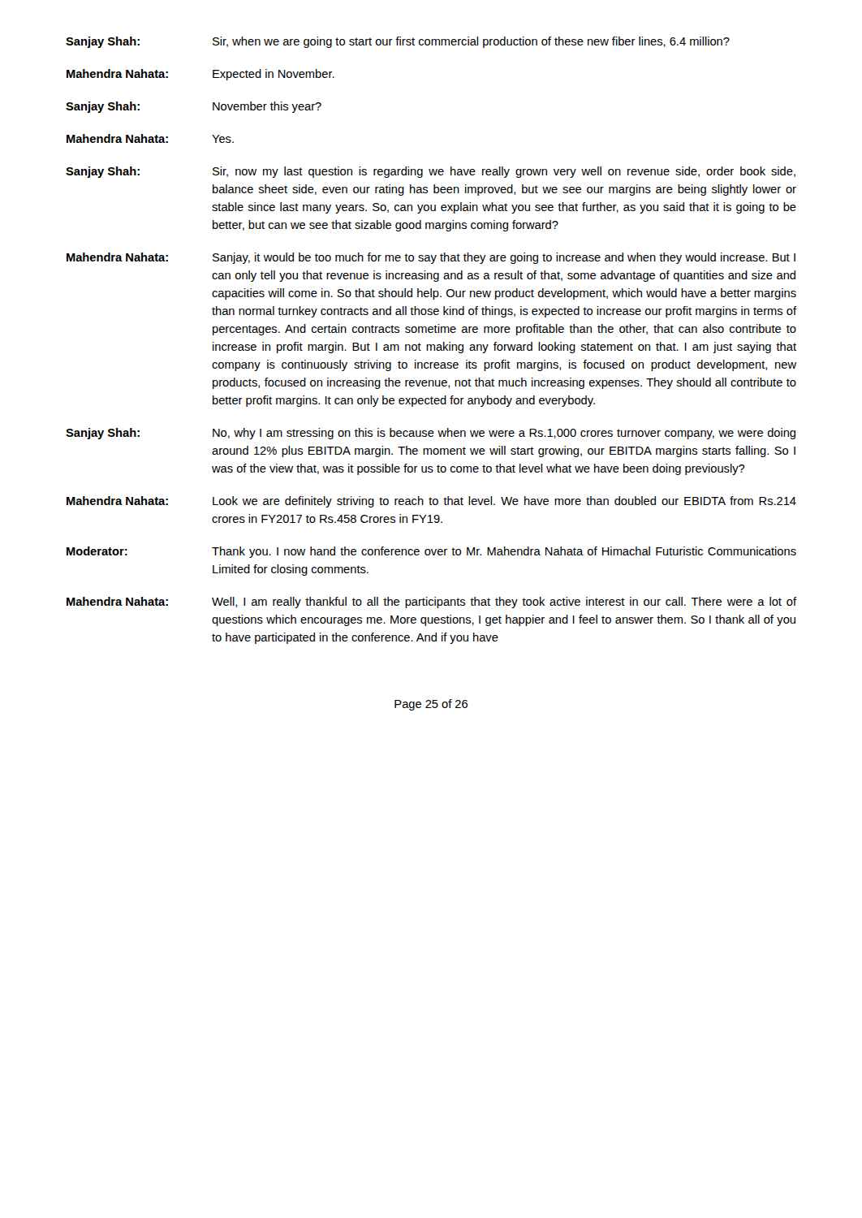Sanjay Shah:
Sir, when we are going to start our first commercial production of these new fiber lines, 6.4 million?
Mahendra Nahata:
Expected in November.
Sanjay Shah:
November this year?
Mahendra Nahata:
Yes.
Sanjay Shah:
Sir, now my last question is regarding we have really grown very well on revenue side, order book side, balance sheet side, even our rating has been improved, but we see our margins are being slightly lower or stable since last many years. So, can you explain what you see that further, as you said that it is going to be better, but can we see that sizable good margins coming forward?
Mahendra Nahata:
Sanjay, it would be too much for me to say that they are going to increase and when they would increase. But I can only tell you that revenue is increasing and as a result of that, some advantage of quantities and size and capacities will come in. So that should help. Our new product development, which would have a better margins than normal turnkey contracts and all those kind of things, is expected to increase our profit margins in terms of percentages. And certain contracts sometime are more profitable than the other, that can also contribute to increase in profit margin. But I am not making any forward looking statement on that. I am just saying that company is continuously striving to increase its profit margins, is focused on product development, new products, focused on increasing the revenue, not that much increasing expenses. They should all contribute to better profit margins. It can only be expected for anybody and everybody.
Sanjay Shah:
No, why I am stressing on this is because when we were a Rs.1,000 crores turnover company, we were doing around 12% plus EBITDA margin. The moment we will start growing, our EBITDA margins starts falling. So I was of the view that, was it possible for us to come to that level what we have been doing previously?
Mahendra Nahata:
Look we are definitely striving to reach to that level. We have more than doubled our EBIDTA from Rs.214 crores in FY2017 to Rs.458 Crores in FY19.
Moderator:
Thank you. I now hand the conference over to Mr. Mahendra Nahata of Himachal Futuristic Communications Limited for closing comments.
Mahendra Nahata:
Well, I am really thankful to all the participants that they took active interest in our call. There were a lot of questions which encourages me. More questions, I get happier and I feel to answer them. So I thank all of you to have participated in the conference. And if you have
Page 25 of 26